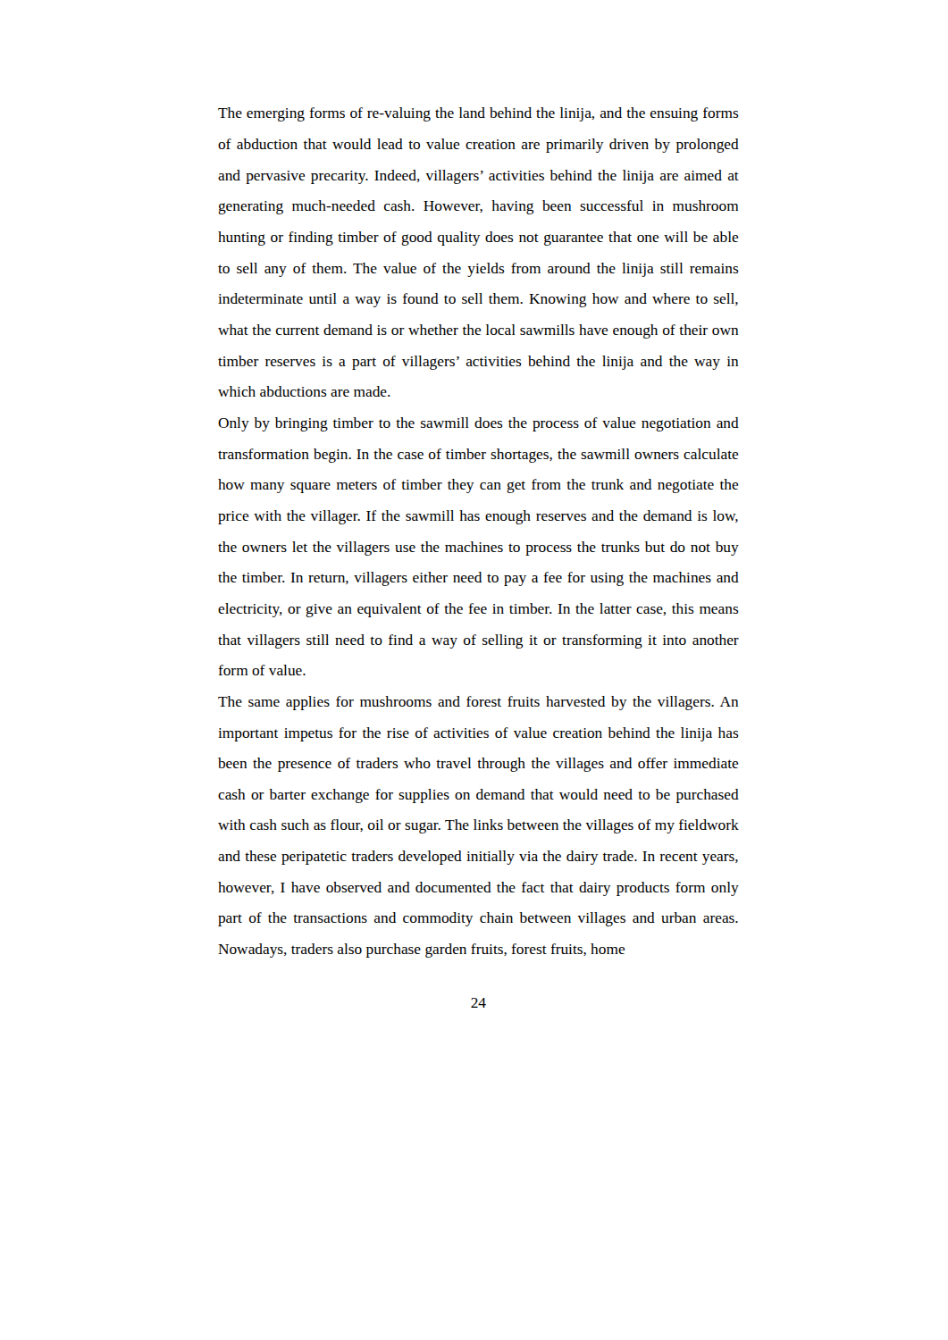The emerging forms of re-valuing the land behind the linija, and the ensuing forms of abduction that would lead to value creation are primarily driven by prolonged and pervasive precarity. Indeed, villagers’ activities behind the linija are aimed at generating much-needed cash. However, having been successful in mushroom hunting or finding timber of good quality does not guarantee that one will be able to sell any of them. The value of the yields from around the linija still remains indeterminate until a way is found to sell them. Knowing how and where to sell, what the current demand is or whether the local sawmills have enough of their own timber reserves is a part of villagers’ activities behind the linija and the way in which abductions are made.
Only by bringing timber to the sawmill does the process of value negotiation and transformation begin. In the case of timber shortages, the sawmill owners calculate how many square meters of timber they can get from the trunk and negotiate the price with the villager. If the sawmill has enough reserves and the demand is low, the owners let the villagers use the machines to process the trunks but do not buy the timber. In return, villagers either need to pay a fee for using the machines and electricity, or give an equivalent of the fee in timber. In the latter case, this means that villagers still need to find a way of selling it or transforming it into another form of value.
The same applies for mushrooms and forest fruits harvested by the villagers. An important impetus for the rise of activities of value creation behind the linija has been the presence of traders who travel through the villages and offer immediate cash or barter exchange for supplies on demand that would need to be purchased with cash such as flour, oil or sugar. The links between the villages of my fieldwork and these peripatetic traders developed initially via the dairy trade. In recent years, however, I have observed and documented the fact that dairy products form only part of the transactions and commodity chain between villages and urban areas. Nowadays, traders also purchase garden fruits, forest fruits, home
24